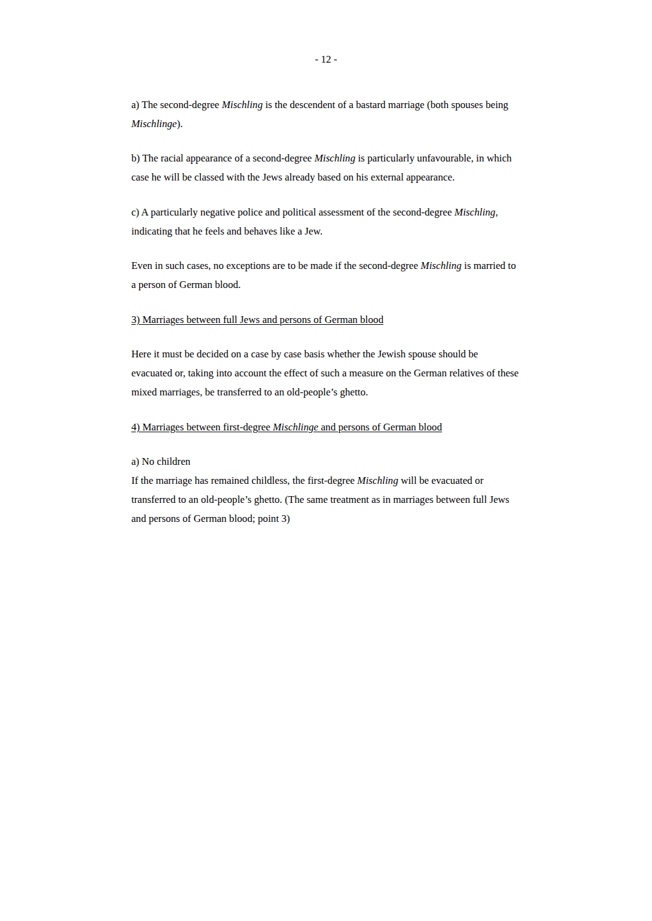- 12 -
a) The second-degree Mischling is the descendent of a bastard marriage (both spouses being Mischlinge).
b) The racial appearance of a second-degree Mischling is particularly unfavourable, in which case he will be classed with the Jews already based on his external appearance.
c) A particularly negative police and political assessment of the second-degree Mischling, indicating that he feels and behaves like a Jew.
Even in such cases, no exceptions are to be made if the second-degree Mischling is married to a person of German blood.
3) Marriages between full Jews and persons of German blood
Here it must be decided on a case by case basis whether the Jewish spouse should be evacuated or, taking into account the effect of such a measure on the German relatives of these mixed marriages, be transferred to an old-people’s ghetto.
4) Marriages between first-degree Mischlinge and persons of German blood
a) No children
If the marriage has remained childless, the first-degree Mischling will be evacuated or transferred to an old-people’s ghetto. (The same treatment as in marriages between full Jews and persons of German blood; point 3)